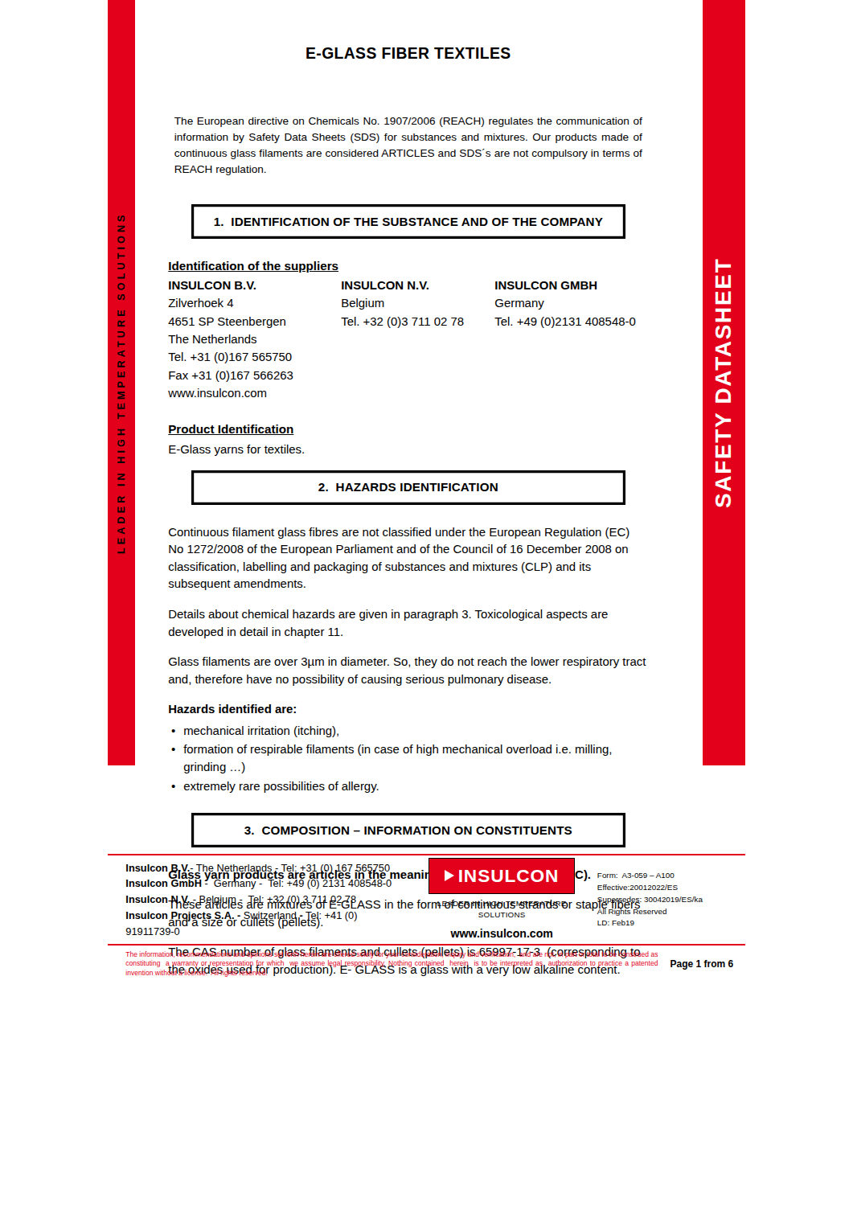LEADER IN HIGH TEMPERATURE SOLUTIONS
SAFETY DATASHEET
E-GLASS FIBER TEXTILES
The European directive on Chemicals No. 1907/2006 (REACH) regulates the communication of information by Safety Data Sheets (SDS) for substances and mixtures. Our products made of continuous glass filaments are considered ARTICLES and SDS´s are not compulsory in terms of REACH regulation.
1. IDENTIFICATION OF THE SUBSTANCE AND OF THE COMPANY
Identification of the suppliers
| INSULCON B.V. | INSULCON N.V. | INSULCON GMBH |
| Zilverhoek 4 | Belgium | Germany |
| 4651 SP Steenbergen | Tel. +32 (0)3 711 02 78 | Tel. +49 (0)2131 408548-0 |
| The Netherlands | | |
| Tel. +31 (0)167 565750 | | |
| Fax +31 (0)167 566263 | | |
| www.insulcon.com | | |
Product Identification
E-Glass yarns for textiles.
2. HAZARDS IDENTIFICATION
Continuous filament glass fibres are not classified under the European Regulation (EC) No 1272/2008 of the European Parliament and of the Council of 16 December 2008 on classification, labelling and packaging of substances and mixtures (CLP) and its subsequent amendments.
Details about chemical hazards are given in paragraph 3. Toxicological aspects are developed in detail in chapter 11.
Glass filaments are over 3µm in diameter. So, they do not reach the lower respiratory tract and, therefore have no possibility of causing serious pulmonary disease.
Hazards identified are:
mechanical irritation (itching),
formation of respirable filaments (in case of high mechanical overload i.e. milling, grinding …)
extremely rare possibilities of allergy.
3. COMPOSITION – INFORMATION ON CONSTITUENTS
Glass yarn products are articles in the meaning of REACH (1907/2006/EC).
These articles are mixtures of E-GLASS in the form of continuous strands or staple fibers and a size or cullets (pellets).
The CAS number of glass filaments and cullets (pellets) is 65997-17-3 (corresponding to the oxides used for production). E- GLASS is a glass with a very low alkaline content.
Insulcon B.V.- The Netherlands - Tel: +31 (0) 167 565750
Insulcon GmbH - Germany - Tel: +49 (0) 2131 408548-0
Insulcon N.V. - Belgium - Tel: +32 (0) 3 711 02 78
Insulcon Projects S.A. - Switzerland - Tel: +41 (0) 91911739-0
INSULCON
LEADER IN HIGH TEMPERATURE SOLUTIONS
www.insulcon.com
Form: A3-059 – A100
Effective:20012022/ES
Supersedes: 30042019/ES/ka
All Rights Reserved
LD: Feb19
The information, recommendations and opinions set forth herein are offered solely for your consideration, inquiry and verification, and are not, in part or total to be construed as constituting a warranty or representation for which we assume legal responsibility. Nothing contained herein is to be interpreted as authorization to practice a patented invention without a license. All rights reserved.
Page 1 from 6